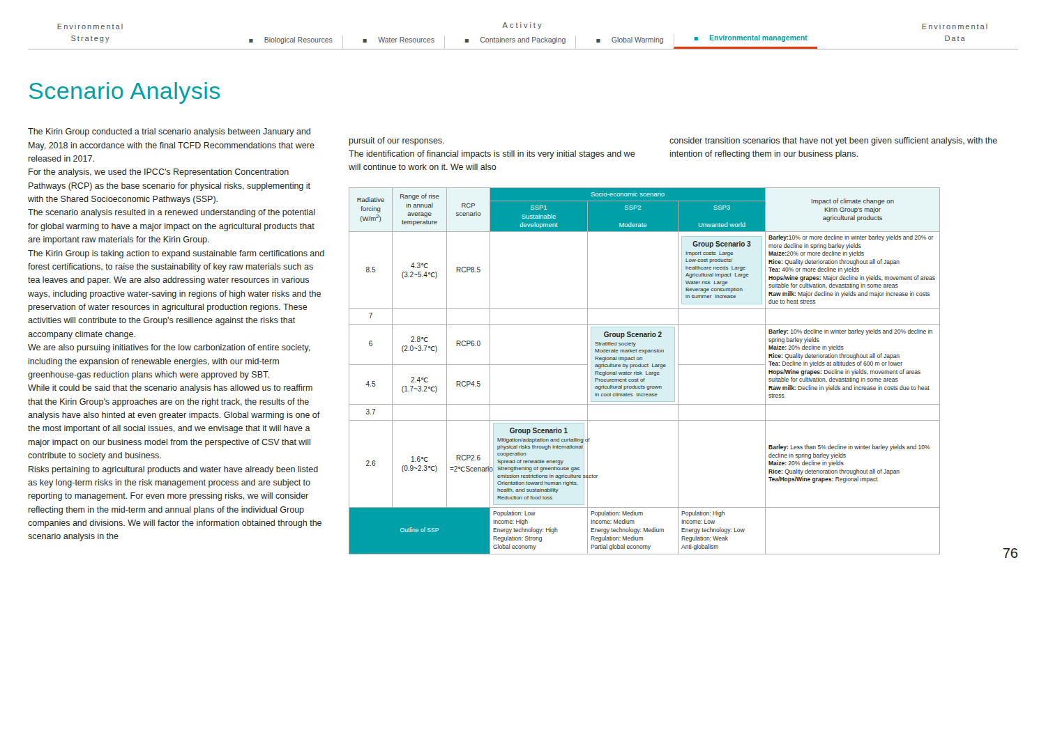Environmental
Strategy
Activity
■Biological Resources ■Water Resources ■Containers and Packaging ■Global Warming ■Environmental management
Environmental
Data
Scenario Analysis
The Kirin Group conducted a trial scenario analysis between January and May, 2018 in accordance with the final TCFD Recommendations that were released in 2017.
For the analysis, we used the IPCC's Representation Concentration Pathways (RCP) as the base scenario for physical risks, supplementing it with the Shared Socioeconomic Pathways (SSP).
The scenario analysis resulted in a renewed understanding of the potential for global warming to have a major impact on the agricultural products that are important raw materials for the Kirin Group.
The Kirin Group is taking action to expand sustainable farm certifications and forest certifications, to raise the sustainability of key raw materials such as tea leaves and paper. We are also addressing water resources in various ways, including proactive water-saving in regions of high water risks and the preservation of water resources in agricultural production regions. These activities will contribute to the Group's resilience against the risks that accompany climate change.
We are also pursuing initiatives for the low carbonization of entire society, including the expansion of renewable energies, with our mid-term greenhouse-gas reduction plans which were approved by SBT.
While it could be said that the scenario analysis has allowed us to reaffirm that the Kirin Group's approaches are on the right track, the results of the analysis have also hinted at even greater impacts. Global warming is one of the most important of all social issues, and we envisage that it will have a major impact on our business model from the perspective of CSV that will contribute to society and business.
Risks pertaining to agricultural products and water have already been listed as key long-term risks in the risk management process and are subject to reporting to management. For even more pressing risks, we will consider reflecting them in the mid-term and annual plans of the individual Group companies and divisions. We will factor the information obtained through the scenario analysis in the
pursuit of our responses.
The identification of financial impacts is still in its very initial stages and we will continue to work on it. We will also
| Radiative forcing (W/m 2 ) | Range of rise in annual average temperature | RCP scenario | Socio-economic scenario | Impact of climate change on Kirin Group's major agricultural products |
| --- | --- | --- | --- | --- |
| SSP1 Sustainable development | SSP2 Moderate | SSP3 Unwanted world |
| 8.5 | 4.3℃ (3.2~5.4℃) | RCP8.5 | | | Group Scenario 3 Import costs Large Low-cost products/ healthcare needs Large Agricultural impact Large Water risk Large Beverage consumption in summer Increase | Barley: 10% or more decline in winter barley yields and 20% or more decline in spring barley yields Maize: 20% or more decline in yields Rice: Quality deterioration throughout all of Japan Tea: 40% or more decline in yields Hops/wine grapes: Major decline in yields, movement of areas suitable for cultivation, devastating in some areas Raw milk: Major decline in yields and major increase in costs due to heat stress |
| 7 | | | | | | |
| 6 | 2.8℃ (2.0~3.7℃) | RCP6.0 | | Group Scenario 2 Stratified society Moderate market expansion Regional impact on agriculture by product Large Regional water risk Large Procurement cost of agricultural products grown in cool climates Increase | | Barley: 10% decline in winter barley yields and 20% decline in spring barley yields Maize: 20% decline in yields Rice: Quality deterioration throughout all of Japan Tea: Decline in yields at altitudes of 600 m or lower Hops/Wine grapes: Decline in yields, movement of areas suitable for cultivation, devastating in some areas Raw milk: Decline in yields and increase in costs due to heat stress |
| 4.5 | 2.4℃ (1.7~3.2℃) | RCP4.5 | | |
| 3.7 | | | | | | |
| 2.6 | 1.6℃ (0.9~2.3℃) | RCP2.6 =2℃Scenario | Group Scenario 1 Mitigation/adaptation and curtailing of physical risks through international cooperation Spread of reneable energy Strengthening of greenhouse gas emission restrictions in agriculture sector Orientation toward human rights, health, and sustainability Reduction of food loss | | | Barley: Less than 5% decline in winter barley yields and 10% decline in spring barley yields Maize: 20% decline in yields Rice: Quality deterioration throughout all of Japan Tea/Hops/Wine grapes: Regional impact |
| Outline of SSP | Population: Low Income: High Energy technology: High Regulation: Strong Global economy | Population: Medium Income: Medium Energy technology: Medium Regulation: Medium Partial global economy | Population: High Income: Low Energy technology: Low Regulation: Weak Anti-globalism | |
consider transition scenarios that have not yet been given sufficient analysis, with the intention of reflecting them in our business plans.
76